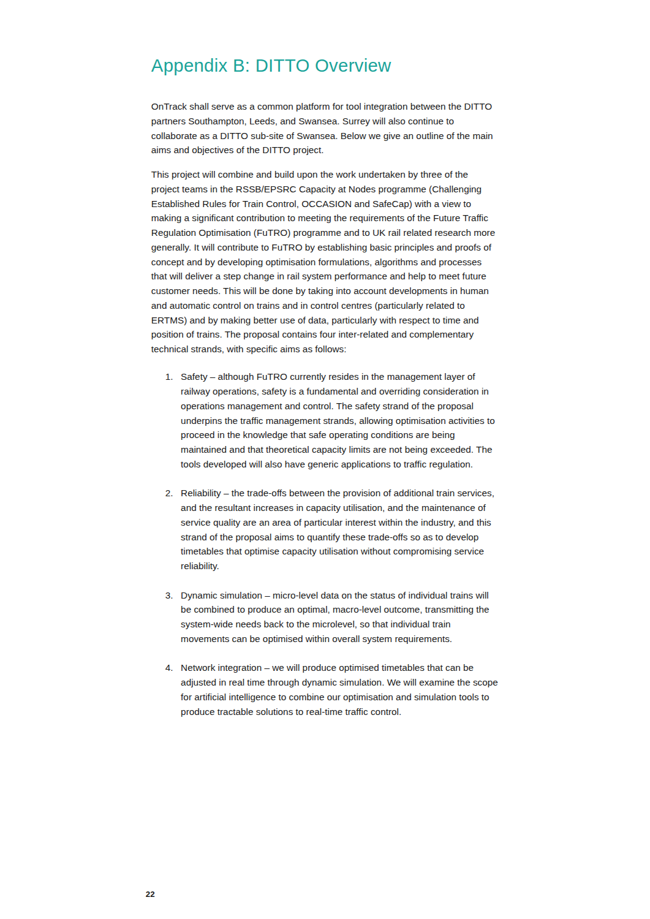Appendix B: DITTO Overview
OnTrack shall serve as a common platform for tool integration between the DITTO partners Southampton, Leeds, and Swansea. Surrey will also continue to collaborate as a DITTO sub-site of Swansea. Below we give an outline of the main aims and objectives of the DITTO project.
This project will combine and build upon the work undertaken by three of the project teams in the RSSB/EPSRC Capacity at Nodes programme (Challenging Established Rules for Train Control, OCCASION and SafeCap) with a view to making a significant contribution to meeting the requirements of the Future Traffic Regulation Optimisation (FuTRO) programme and to UK rail related research more generally. It will contribute to FuTRO by establishing basic principles and proofs of concept and by developing optimisation formulations, algorithms and processes that will deliver a step change in rail system performance and help to meet future customer needs. This will be done by taking into account developments in human and automatic control on trains and in control centres (particularly related to ERTMS) and by making better use of data, particularly with respect to time and position of trains. The proposal contains four inter-related and complementary technical strands, with specific aims as follows:
Safety – although FuTRO currently resides in the management layer of railway operations, safety is a fundamental and overriding consideration in operations management and control. The safety strand of the proposal underpins the traffic management strands, allowing optimisation activities to proceed in the knowledge that safe operating conditions are being maintained and that theoretical capacity limits are not being exceeded. The tools developed will also have generic applications to traffic regulation.
Reliability – the trade-offs between the provision of additional train services, and the resultant increases in capacity utilisation, and the maintenance of service quality are an area of particular interest within the industry, and this strand of the proposal aims to quantify these trade-offs so as to develop timetables that optimise capacity utilisation without compromising service reliability.
Dynamic simulation – micro-level data on the status of individual trains will be combined to produce an optimal, macro-level outcome, transmitting the system-wide needs back to the microlevel, so that individual train movements can be optimised within overall system requirements.
Network integration – we will produce optimised timetables that can be adjusted in real time through dynamic simulation. We will examine the scope for artificial intelligence to combine our optimisation and simulation tools to produce tractable solutions to real-time traffic control.
22